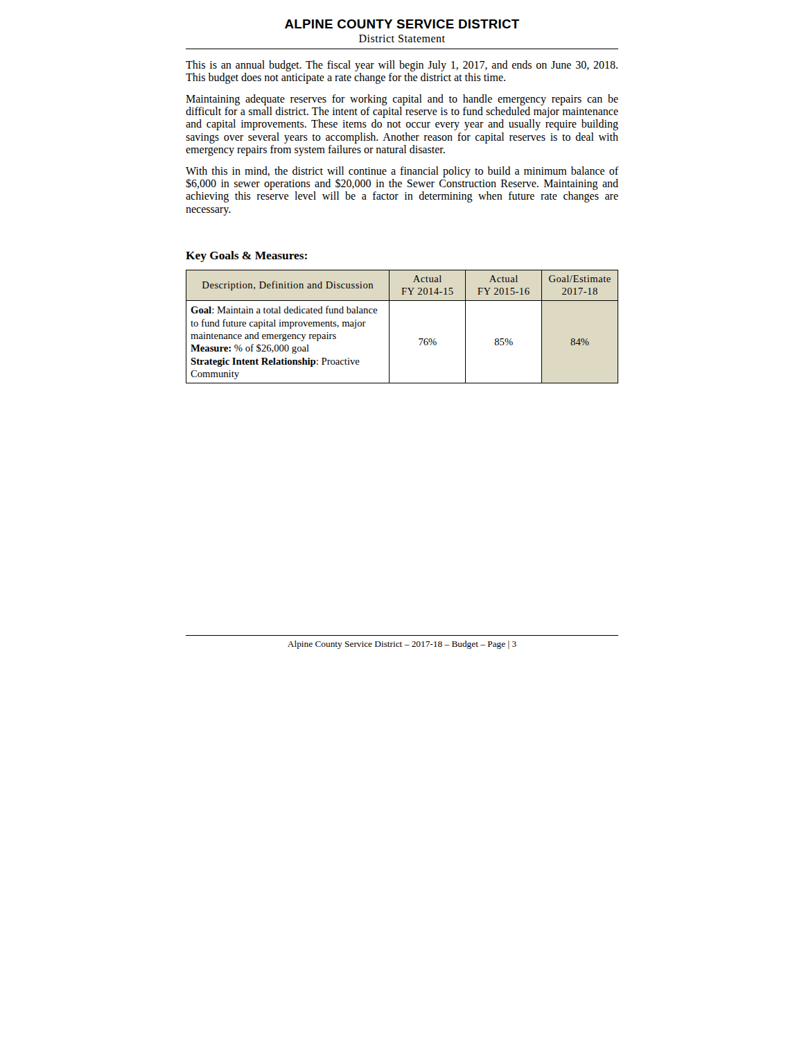ALPINE COUNTY SERVICE DISTRICT
District Statement
This is an annual budget. The fiscal year will begin July 1, 2017, and ends on June 30, 2018. This budget does not anticipate a rate change for the district at this time.
Maintaining adequate reserves for working capital and to handle emergency repairs can be difficult for a small district. The intent of capital reserve is to fund scheduled major maintenance and capital improvements. These items do not occur every year and usually require building savings over several years to accomplish. Another reason for capital reserves is to deal with emergency repairs from system failures or natural disaster.
With this in mind, the district will continue a financial policy to build a minimum balance of $6,000 in sewer operations and $20,000 in the Sewer Construction Reserve. Maintaining and achieving this reserve level will be a factor in determining when future rate changes are necessary.
Key Goals & Measures:
| Description, Definition and Discussion | Actual FY 2014-15 | Actual FY 2015-16 | Goal/Estimate 2017-18 |
| --- | --- | --- | --- |
| Goal : Maintain a total dedicated fund balance to fund future capital improvements, major maintenance and emergency repairs Measure: % of $26,000 goal Strategic Intent Relationship : Proactive Community | 76% | 85% | 84% |
Alpine County Service District – 2017-18 – Budget – Page | 3